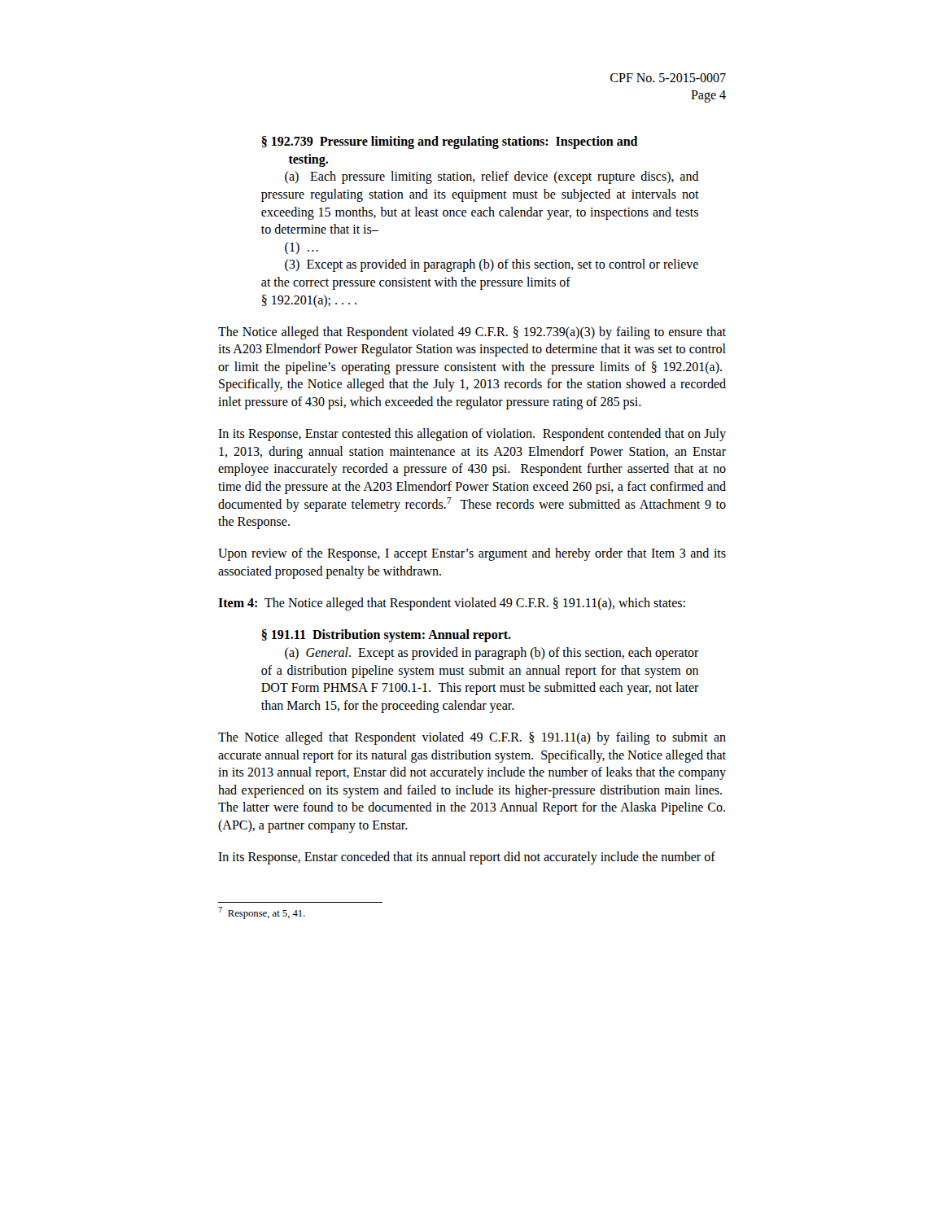CPF No. 5-2015-0007
Page 4
§ 192.739 Pressure limiting and regulating stations: Inspection and
testing.
(a) Each pressure limiting station, relief device (except rupture discs), and pressure regulating station and its equipment must be subjected at intervals not exceeding 15 months, but at least once each calendar year, to inspections and tests to determine that it is–
(1) …
(3) Except as provided in paragraph (b) of this section, set to control or relieve at the correct pressure consistent with the pressure limits of
§ 192.201(a); . . . .
The Notice alleged that Respondent violated 49 C.F.R. § 192.739(a)(3) by failing to ensure that its A203 Elmendorf Power Regulator Station was inspected to determine that it was set to control or limit the pipeline’s operating pressure consistent with the pressure limits of § 192.201(a). Specifically, the Notice alleged that the July 1, 2013 records for the station showed a recorded inlet pressure of 430 psi, which exceeded the regulator pressure rating of 285 psi.
In its Response, Enstar contested this allegation of violation. Respondent contended that on July 1, 2013, during annual station maintenance at its A203 Elmendorf Power Station, an Enstar employee inaccurately recorded a pressure of 430 psi. Respondent further asserted that at no time did the pressure at the A203 Elmendorf Power Station exceed 260 psi, a fact confirmed and documented by separate telemetry records.7 These records were submitted as Attachment 9 to the Response.
Upon review of the Response, I accept Enstar’s argument and hereby order that Item 3 and its associated proposed penalty be withdrawn.
Item 4: The Notice alleged that Respondent violated 49 C.F.R. § 191.11(a), which states:
§ 191.11 Distribution system: Annual report.
(a) General. Except as provided in paragraph (b) of this section, each operator of a distribution pipeline system must submit an annual report for that system on DOT Form PHMSA F 7100.1-1. This report must be submitted each year, not later than March 15, for the proceeding calendar year.
The Notice alleged that Respondent violated 49 C.F.R. § 191.11(a) by failing to submit an accurate annual report for its natural gas distribution system. Specifically, the Notice alleged that in its 2013 annual report, Enstar did not accurately include the number of leaks that the company had experienced on its system and failed to include its higher-pressure distribution main lines. The latter were found to be documented in the 2013 Annual Report for the Alaska Pipeline Co. (APC), a partner company to Enstar.
In its Response, Enstar conceded that its annual report did not accurately include the number of
7 Response, at 5, 41.